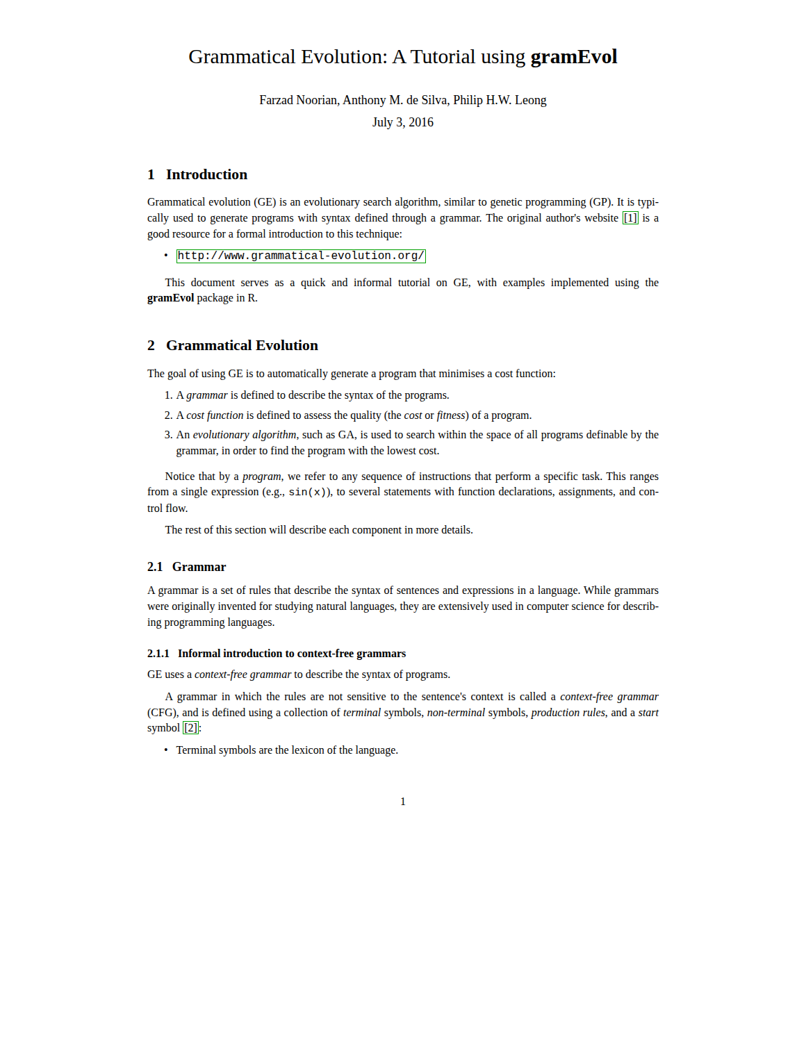Grammatical Evolution: A Tutorial using gramEvol
Farzad Noorian, Anthony M. de Silva, Philip H.W. Leong
July 3, 2016
1 Introduction
Grammatical evolution (GE) is an evolutionary search algorithm, similar to genetic programming (GP). It is typically used to generate programs with syntax defined through a grammar. The original author's website [1] is a good resource for a formal introduction to this technique:
http://www.grammatical-evolution.org/
This document serves as a quick and informal tutorial on GE, with examples implemented using the gramEvol package in R.
2 Grammatical Evolution
The goal of using GE is to automatically generate a program that minimises a cost function:
A grammar is defined to describe the syntax of the programs.
A cost function is defined to assess the quality (the cost or fitness) of a program.
An evolutionary algorithm, such as GA, is used to search within the space of all programs definable by the grammar, in order to find the program with the lowest cost.
Notice that by a program, we refer to any sequence of instructions that perform a specific task. This ranges from a single expression (e.g., sin(x)), to several statements with function declarations, assignments, and control flow.
The rest of this section will describe each component in more details.
2.1 Grammar
A grammar is a set of rules that describe the syntax of sentences and expressions in a language. While grammars were originally invented for studying natural languages, they are extensively used in computer science for describing programming languages.
2.1.1 Informal introduction to context-free grammars
GE uses a context-free grammar to describe the syntax of programs.
A grammar in which the rules are not sensitive to the sentence's context is called a context-free grammar (CFG), and is defined using a collection of terminal symbols, non-terminal symbols, production rules, and a start symbol [2]:
Terminal symbols are the lexicon of the language.
1